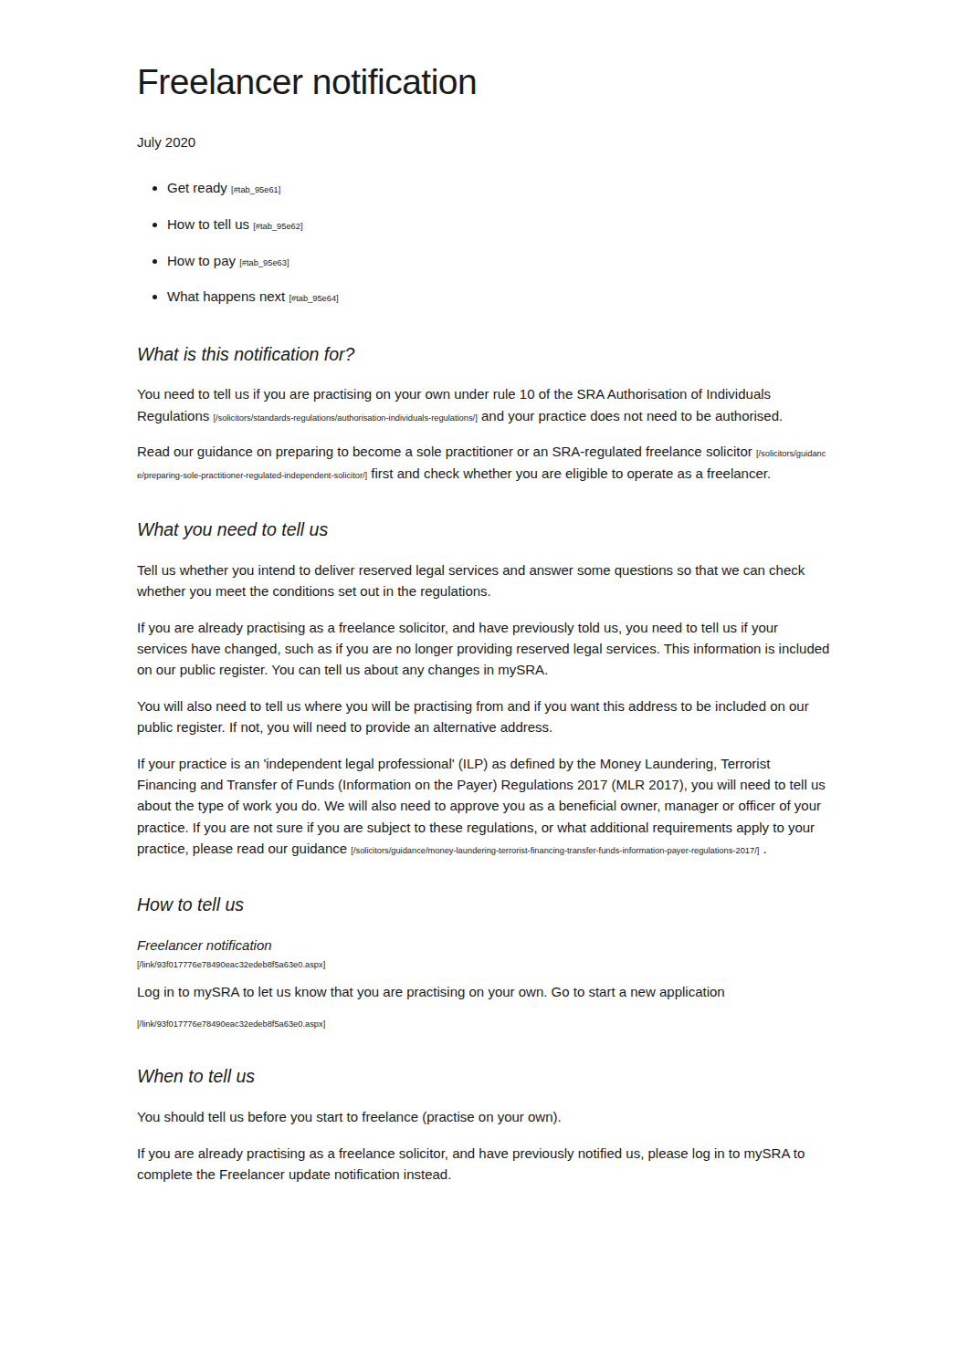Freelancer notification
July 2020
Get ready [#tab_95e61]
How to tell us [#tab_95e62]
How to pay [#tab_95e63]
What happens next [#tab_95e64]
What is this notification for?
You need to tell us if you are practising on your own under rule 10 of the SRA Authorisation of Individuals Regulations [/solicitors/standards-regulations/authorisation-individuals-regulations/] and your practice does not need to be authorised.
Read our guidance on preparing to become a sole practitioner or an SRA-regulated freelance solicitor [/solicitors/guidance/preparing-sole-practitioner-regulated-independent-solicitor/] first and check whether you are eligible to operate as a freelancer.
What you need to tell us
Tell us whether you intend to deliver reserved legal services and answer some questions so that we can check whether you meet the conditions set out in the regulations.
If you are already practising as a freelance solicitor, and have previously told us, you need to tell us if your services have changed, such as if you are no longer providing reserved legal services. This information is included on our public register. You can tell us about any changes in mySRA.
You will also need to tell us where you will be practising from and if you want this address to be included on our public register. If not, you will need to provide an alternative address.
If your practice is an 'independent legal professional' (ILP) as defined by the Money Laundering, Terrorist Financing and Transfer of Funds (Information on the Payer) Regulations 2017 (MLR 2017), you will need to tell us about the type of work you do. We will also need to approve you as a beneficial owner, manager or officer of your practice. If you are not sure if you are subject to these regulations, or what additional requirements apply to your practice, please read our guidance [/solicitors/guidance/money-laundering-terrorist-financing-transfer-funds-information-payer-regulations-2017/] .
How to tell us
Freelancer notification
[/link/93f017776e78490eac32edeb8f5a63e0.aspx]
Log in to mySRA to let us know that you are practising on your own. Go to start a new application
[/link/93f017776e78490eac32edeb8f5a63e0.aspx]
When to tell us
You should tell us before you start to freelance (practise on your own).
If you are already practising as a freelance solicitor, and have previously notified us, please log in to mySRA to complete the Freelancer update notification instead.